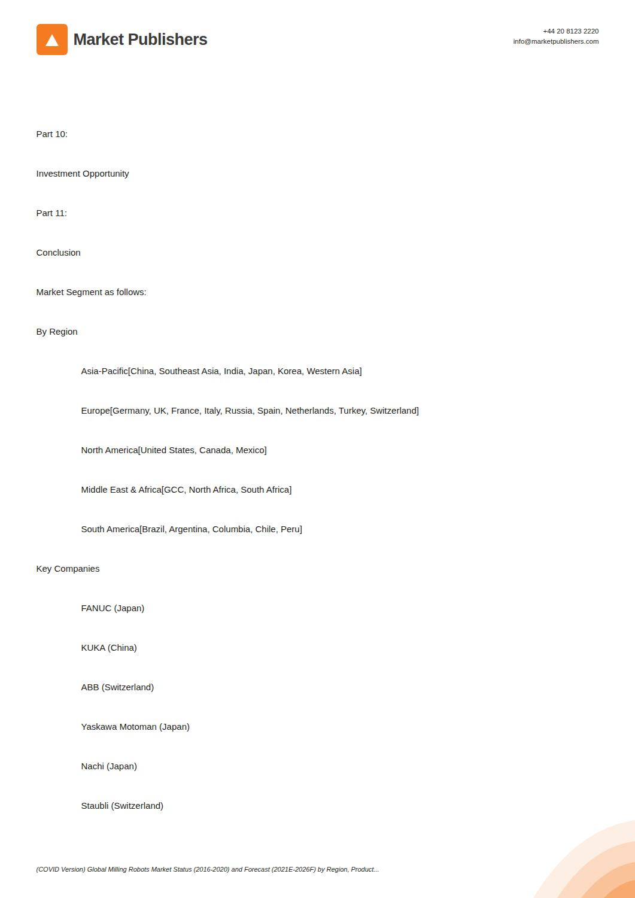Market Publishers
+44 20 8123 2220
info@marketpublishers.com
Part 10:
Investment Opportunity
Part 11:
Conclusion
Market Segment as follows:
By Region
Asia-Pacific[China, Southeast Asia, India, Japan, Korea, Western Asia]
Europe[Germany, UK, France, Italy, Russia, Spain, Netherlands, Turkey, Switzerland]
North America[United States, Canada, Mexico]
Middle East & Africa[GCC, North Africa, South Africa]
South America[Brazil, Argentina, Columbia, Chile, Peru]
Key Companies
FANUC (Japan)
KUKA (China)
ABB (Switzerland)
Yaskawa Motoman (Japan)
Nachi (Japan)
Staubli (Switzerland)
(COVID Version) Global Milling Robots Market Status (2016-2020) and Forecast (2021E-2026F) by Region, Product...